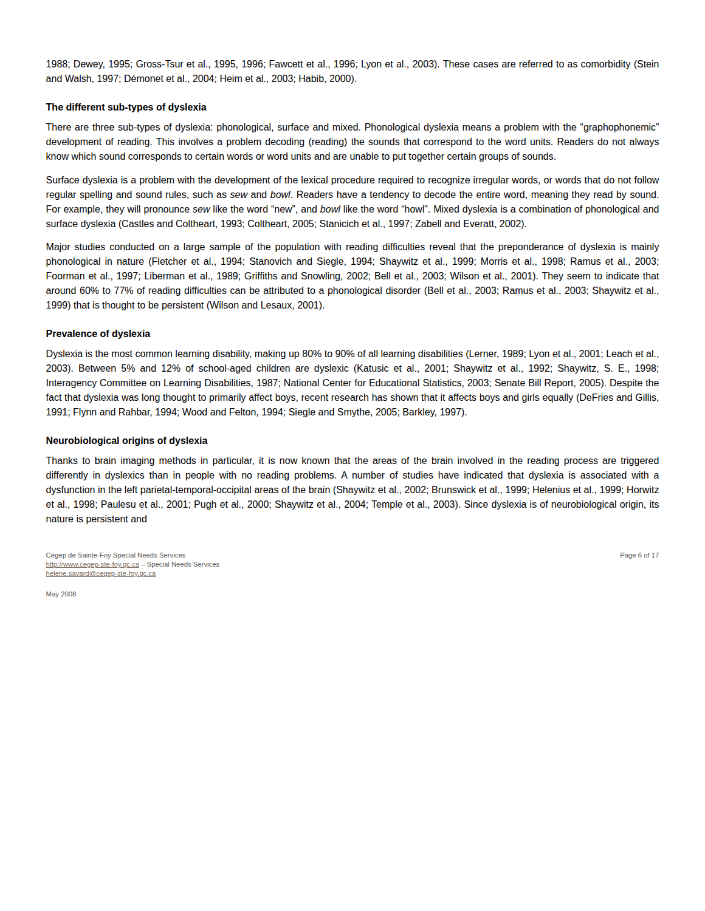1988; Dewey, 1995; Gross-Tsur et al., 1995, 1996; Fawcett et al., 1996; Lyon et al., 2003). These cases are referred to as comorbidity (Stein and Walsh, 1997; Démonet et al., 2004; Heim et al., 2003; Habib, 2000).
The different sub-types of dyslexia
There are three sub-types of dyslexia: phonological, surface and mixed. Phonological dyslexia means a problem with the “graphophonemic” development of reading. This involves a problem decoding (reading) the sounds that correspond to the word units. Readers do not always know which sound corresponds to certain words or word units and are unable to put together certain groups of sounds.
Surface dyslexia is a problem with the development of the lexical procedure required to recognize irregular words, or words that do not follow regular spelling and sound rules, such as sew and bowl. Readers have a tendency to decode the entire word, meaning they read by sound. For example, they will pronounce sew like the word “new”, and bowl like the word “howl”. Mixed dyslexia is a combination of phonological and surface dyslexia (Castles and Coltheart, 1993; Coltheart, 2005; Stanicich et al., 1997; Zabell and Everatt, 2002).
Major studies conducted on a large sample of the population with reading difficulties reveal that the preponderance of dyslexia is mainly phonological in nature (Fletcher et al., 1994; Stanovich and Siegle, 1994; Shaywitz et al., 1999; Morris et al., 1998; Ramus et al., 2003; Foorman et al., 1997; Liberman et al., 1989; Griffiths and Snowling, 2002; Bell et al., 2003; Wilson et al., 2001). They seem to indicate that around 60% to 77% of reading difficulties can be attributed to a phonological disorder (Bell et al., 2003; Ramus et al., 2003; Shaywitz et al., 1999) that is thought to be persistent (Wilson and Lesaux, 2001).
Prevalence of dyslexia
Dyslexia is the most common learning disability, making up 80% to 90% of all learning disabilities (Lerner, 1989; Lyon et al., 2001; Leach et al., 2003). Between 5% and 12% of school-aged children are dyslexic (Katusic et al., 2001; Shaywitz et al., 1992; Shaywitz, S. E., 1998; Interagency Committee on Learning Disabilities, 1987; National Center for Educational Statistics, 2003; Senate Bill Report, 2005). Despite the fact that dyslexia was long thought to primarily affect boys, recent research has shown that it affects boys and girls equally (DeFries and Gillis, 1991; Flynn and Rahbar, 1994; Wood and Felton, 1994; Siegle and Smythe, 2005; Barkley, 1997).
Neurobiological origins of dyslexia
Thanks to brain imaging methods in particular, it is now known that the areas of the brain involved in the reading process are triggered differently in dyslexics than in people with no reading problems. A number of studies have indicated that dyslexia is associated with a dysfunction in the left parietal-temporal-occipital areas of the brain (Shaywitz et al., 2002; Brunswick et al., 1999; Helenius et al., 1999; Horwitz et al., 1998; Paulesu et al., 2001; Pugh et al., 2000; Shaywitz et al., 2004; Temple et al., 2003). Since dyslexia is of neurobiological origin, its nature is persistent and
Cégep de Sainte-Foy Special Needs Services
Page 6 of 17
http://www.cegep-ste-foy.qc.ca – Special Needs Services
helene.savard@cegep-ste-foy.qc.ca
May 2008